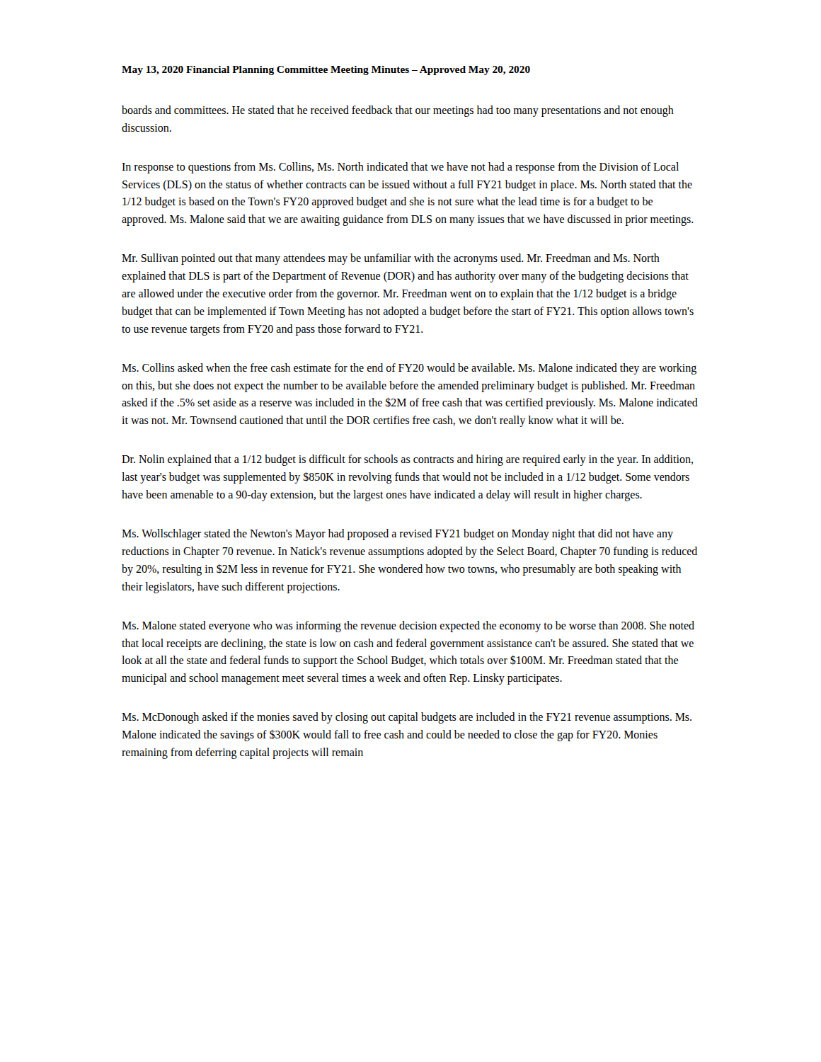May 13, 2020 Financial Planning Committee Meeting Minutes – Approved May 20, 2020
boards and committees. He stated that he received feedback that our meetings had too many presentations and not enough discussion.
In response to questions from Ms. Collins, Ms. North indicated that we have not had a response from the Division of Local Services (DLS) on the status of whether contracts can be issued without a full FY21 budget in place. Ms. North stated that the 1/12 budget is based on the Town's FY20 approved budget and she is not sure what the lead time is for a budget to be approved. Ms. Malone said that we are awaiting guidance from DLS on many issues that we have discussed in prior meetings.
Mr. Sullivan pointed out that many attendees may be unfamiliar with the acronyms used. Mr. Freedman and Ms. North explained that DLS is part of the Department of Revenue (DOR) and has authority over many of the budgeting decisions that are allowed under the executive order from the governor. Mr. Freedman went on to explain that the 1/12 budget is a bridge budget that can be implemented if Town Meeting has not adopted a budget before the start of FY21. This option allows town's to use revenue targets from FY20 and pass those forward to FY21.
Ms. Collins asked when the free cash estimate for the end of FY20 would be available. Ms. Malone indicated they are working on this, but she does not expect the number to be available before the amended preliminary budget is published. Mr. Freedman asked if the .5% set aside as a reserve was included in the $2M of free cash that was certified previously. Ms. Malone indicated it was not. Mr. Townsend cautioned that until the DOR certifies free cash, we don't really know what it will be.
Dr. Nolin explained that a 1/12 budget is difficult for schools as contracts and hiring are required early in the year. In addition, last year's budget was supplemented by $850K in revolving funds that would not be included in a 1/12 budget. Some vendors have been amenable to a 90-day extension, but the largest ones have indicated a delay will result in higher charges.
Ms. Wollschlager stated the Newton's Mayor had proposed a revised FY21 budget on Monday night that did not have any reductions in Chapter 70 revenue. In Natick's revenue assumptions adopted by the Select Board, Chapter 70 funding is reduced by 20%, resulting in $2M less in revenue for FY21. She wondered how two towns, who presumably are both speaking with their legislators, have such different projections.
Ms. Malone stated everyone who was informing the revenue decision expected the economy to be worse than 2008. She noted that local receipts are declining, the state is low on cash and federal government assistance can't be assured. She stated that we look at all the state and federal funds to support the School Budget, which totals over $100M. Mr. Freedman stated that the municipal and school management meet several times a week and often Rep. Linsky participates.
Ms. McDonough asked if the monies saved by closing out capital budgets are included in the FY21 revenue assumptions. Ms. Malone indicated the savings of $300K would fall to free cash and could be needed to close the gap for FY20. Monies remaining from deferring capital projects will remain